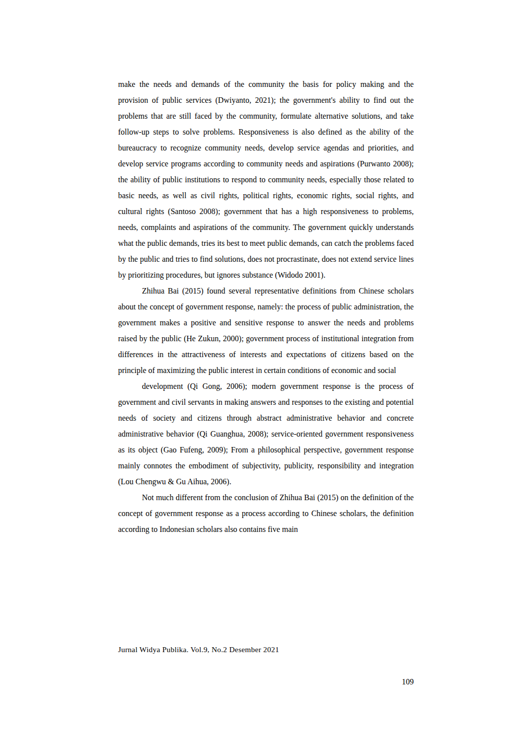make the needs and demands of the community the basis for policy making and the provision of public services (Dwiyanto, 2021); the government's ability to find out the problems that are still faced by the community, formulate alternative solutions, and take follow-up steps to solve problems. Responsiveness is also defined as the ability of the bureaucracy to recognize community needs, develop service agendas and priorities, and develop service programs according to community needs and aspirations (Purwanto 2008); the ability of public institutions to respond to community needs, especially those related to basic needs, as well as civil rights, political rights, economic rights, social rights, and cultural rights (Santoso 2008); government that has a high responsiveness to problems, needs, complaints and aspirations of the community. The government quickly understands what the public demands, tries its best to meet public demands, can catch the problems faced by the public and tries to find solutions, does not procrastinate, does not extend service lines by prioritizing procedures, but ignores substance (Widodo 2001).
Zhihua Bai (2015) found several representative definitions from Chinese scholars about the concept of government response, namely: the process of public administration, the government makes a positive and sensitive response to answer the needs and problems raised by the public (He Zukun, 2000); government process of institutional integration from differences in the attractiveness of interests and expectations of citizens based on the principle of maximizing the public interest in certain conditions of economic and social
development (Qi Gong, 2006); modern government response is the process of government and civil servants in making answers and responses to the existing and potential needs of society and citizens through abstract administrative behavior and concrete administrative behavior (Qi Guanghua, 2008); service-oriented government responsiveness as its object (Gao Fufeng, 2009); From a philosophical perspective, government response mainly connotes the embodiment of subjectivity, publicity, responsibility and integration (Lou Chengwu & Gu Aihua, 2006).
Not much different from the conclusion of Zhihua Bai (2015) on the definition of the concept of government response as a process according to Chinese scholars, the definition according to Indonesian scholars also contains five main
Jurnal Widya Publika. Vol.9, No.2 Desember 2021
109